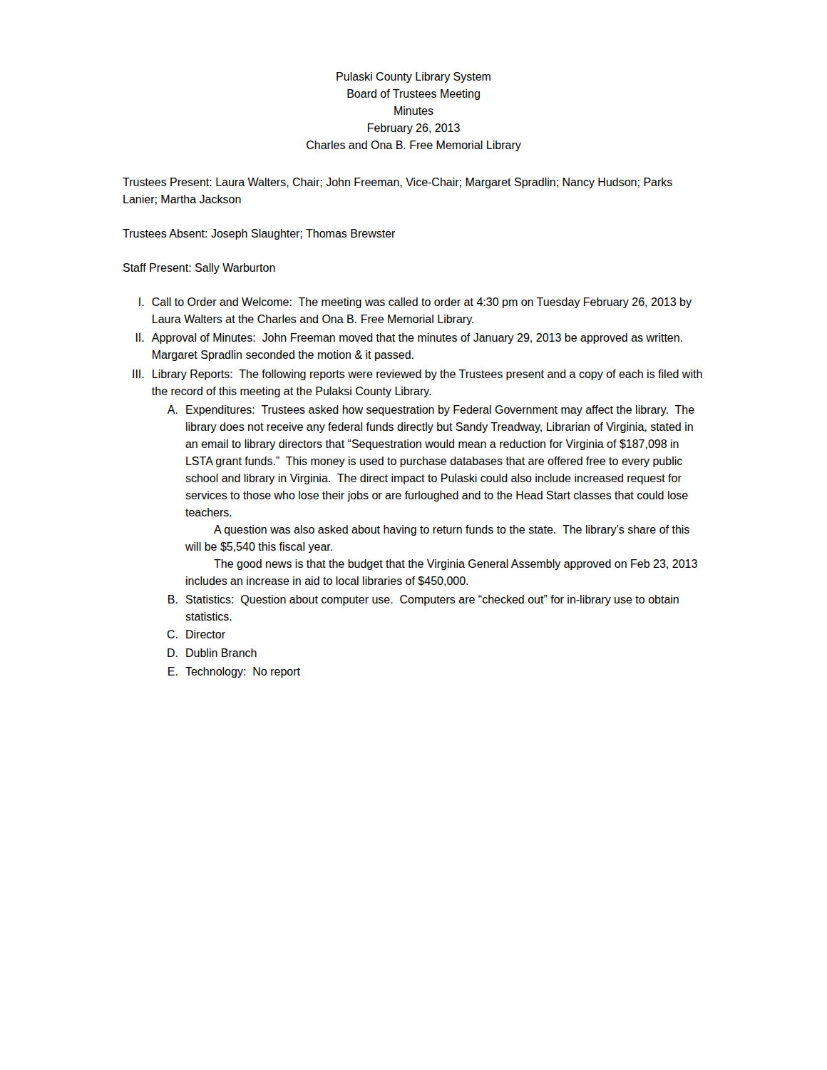Pulaski County Library System
Board of Trustees Meeting
Minutes
February 26, 2013
Charles and Ona B. Free Memorial Library
Trustees Present: Laura Walters, Chair; John Freeman, Vice-Chair; Margaret Spradlin; Nancy Hudson; Parks Lanier; Martha Jackson
Trustees Absent: Joseph Slaughter; Thomas Brewster
Staff Present: Sally Warburton
Call to Order and Welcome: The meeting was called to order at 4:30 pm on Tuesday February 26, 2013 by Laura Walters at the Charles and Ona B. Free Memorial Library.
Approval of Minutes: John Freeman moved that the minutes of January 29, 2013 be approved as written. Margaret Spradlin seconded the motion & it passed.
Library Reports: The following reports were reviewed by the Trustees present and a copy of each is filed with the record of this meeting at the Pulaksi County Library.
Expenditures: Trustees asked how sequestration by Federal Government may affect the library. The library does not receive any federal funds directly but Sandy Treadway, Librarian of Virginia, stated in an email to library directors that “Sequestration would mean a reduction for Virginia of $187,098 in LSTA grant funds.” This money is used to purchase databases that are offered free to every public school and library in Virginia. The direct impact to Pulaski could also include increased request for services to those who lose their jobs or are furloughed and to the Head Start classes that could lose teachers.
A question was also asked about having to return funds to the state. The library’s share of this will be $5,540 this fiscal year.
The good news is that the budget that the Virginia General Assembly approved on Feb 23, 2013 includes an increase in aid to local libraries of $450,000.
Statistics: Question about computer use. Computers are “checked out” for in-library use to obtain statistics.
Director
Dublin Branch
Technology: No report